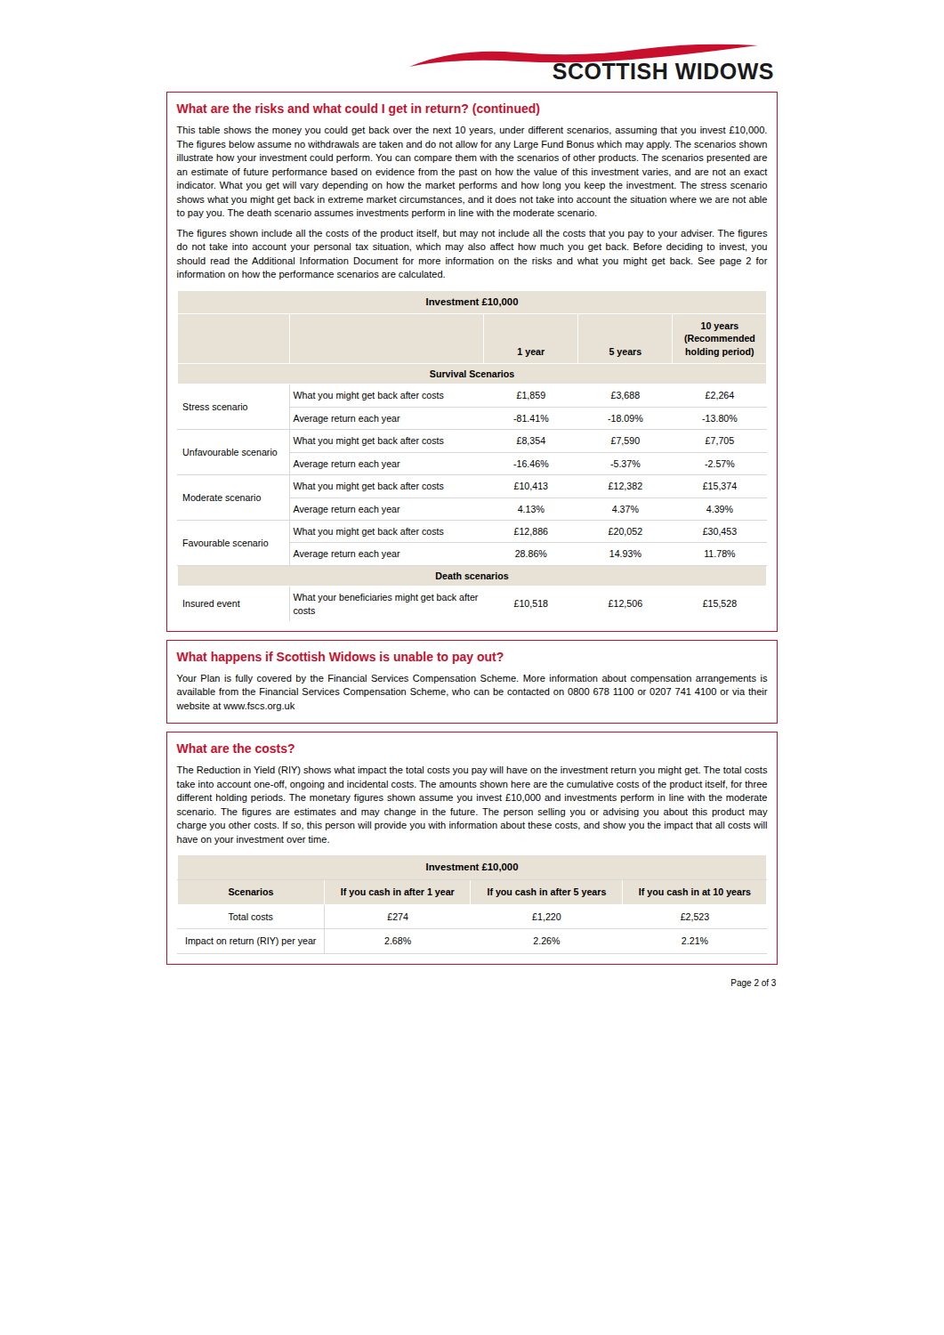SCOTTISH WIDOWS
What are the risks and what could I get in return? (continued)
This table shows the money you could get back over the next 10 years, under different scenarios, assuming that you invest £10,000. The figures below assume no withdrawals are taken and do not allow for any Large Fund Bonus which may apply. The scenarios shown illustrate how your investment could perform. You can compare them with the scenarios of other products. The scenarios presented are an estimate of future performance based on evidence from the past on how the value of this investment varies, and are not an exact indicator. What you get will vary depending on how the market performs and how long you keep the investment. The stress scenario shows what you might get back in extreme market circumstances, and it does not take into account the situation where we are not able to pay you. The death scenario assumes investments perform in line with the moderate scenario.
The figures shown include all the costs of the product itself, but may not include all the costs that you pay to your adviser. The figures do not take into account your personal tax situation, which may also affect how much you get back. Before deciding to invest, you should read the Additional Information Document for more information on the risks and what you might get back. See page 2 for information on how the performance scenarios are calculated.
| Investment £10,000 |
| | | 1 year | 5 years | 10 years (Recommended holding period) |
| Survival Scenarios |
| Stress scenario | What you might get back after costs | £1,859 | £3,688 | £2,264 |
| Average return each year | -81.41% | -18.09% | -13.80% |
| Unfavourable scenario | What you might get back after costs | £8,354 | £7,590 | £7,705 |
| Average return each year | -16.46% | -5.37% | -2.57% |
| Moderate scenario | What you might get back after costs | £10,413 | £12,382 | £15,374 |
| Average return each year | 4.13% | 4.37% | 4.39% |
| Favourable scenario | What you might get back after costs | £12,886 | £20,052 | £30,453 |
| Average return each year | 28.86% | 14.93% | 11.78% |
| Death scenarios |
| Insured event | What your beneficiaries might get back after costs | £10,518 | £12,506 | £15,528 |
What happens if Scottish Widows is unable to pay out?
Your Plan is fully covered by the Financial Services Compensation Scheme. More information about compensation arrangements is available from the Financial Services Compensation Scheme, who can be contacted on 0800 678 1100 or 0207 741 4100 or via their website at www.fscs.org.uk
What are the costs?
The Reduction in Yield (RIY) shows what impact the total costs you pay will have on the investment return you might get. The total costs take into account one-off, ongoing and incidental costs. The amounts shown here are the cumulative costs of the product itself, for three different holding periods. The monetary figures shown assume you invest £10,000 and investments perform in line with the moderate scenario. The figures are estimates and may change in the future. The person selling you or advising you about this product may charge you other costs. If so, this person will provide you with information about these costs, and show you the impact that all costs will have on your investment over time.
| Investment £10,000 |
| Scenarios | If you cash in after 1 year | If you cash in after 5 years | If you cash in at 10 years |
| Total costs | £274 | £1,220 | £2,523 |
| Impact on return (RIY) per year | 2.68% | 2.26% | 2.21% |
Page 2 of 3